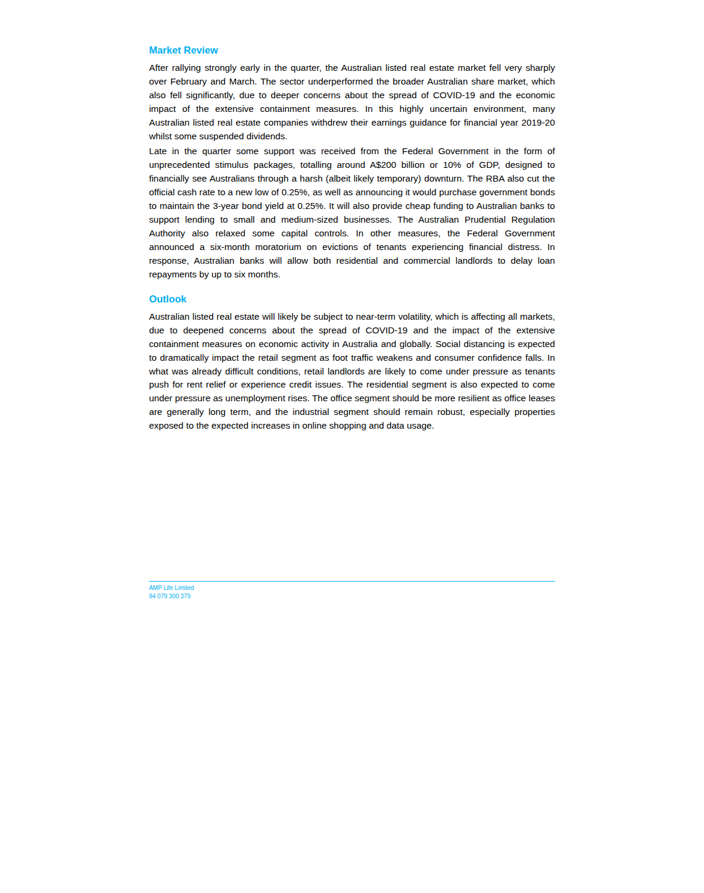Market Review
After rallying strongly early in the quarter, the Australian listed real estate market fell very sharply over February and March. The sector underperformed the broader Australian share market, which also fell significantly, due to deeper concerns about the spread of COVID-19 and the economic impact of the extensive containment measures. In this highly uncertain environment, many Australian listed real estate companies withdrew their earnings guidance for financial year 2019-20 whilst some suspended dividends.
Late in the quarter some support was received from the Federal Government in the form of unprecedented stimulus packages, totalling around A$200 billion or 10% of GDP, designed to financially see Australians through a harsh (albeit likely temporary) downturn. The RBA also cut the official cash rate to a new low of 0.25%, as well as announcing it would purchase government bonds to maintain the 3-year bond yield at 0.25%. It will also provide cheap funding to Australian banks to support lending to small and medium-sized businesses. The Australian Prudential Regulation Authority also relaxed some capital controls. In other measures, the Federal Government announced a six-month moratorium on evictions of tenants experiencing financial distress. In response, Australian banks will allow both residential and commercial landlords to delay loan repayments by up to six months.
Outlook
Australian listed real estate will likely be subject to near-term volatility, which is affecting all markets, due to deepened concerns about the spread of COVID-19 and the impact of the extensive containment measures on economic activity in Australia and globally. Social distancing is expected to dramatically impact the retail segment as foot traffic weakens and consumer confidence falls. In what was already difficult conditions, retail landlords are likely to come under pressure as tenants push for rent relief or experience credit issues. The residential segment is also expected to come under pressure as unemployment rises. The office segment should be more resilient as office leases are generally long term, and the industrial segment should remain robust, especially properties exposed to the expected increases in online shopping and data usage.
AMP Life Limited
84 079 300 379